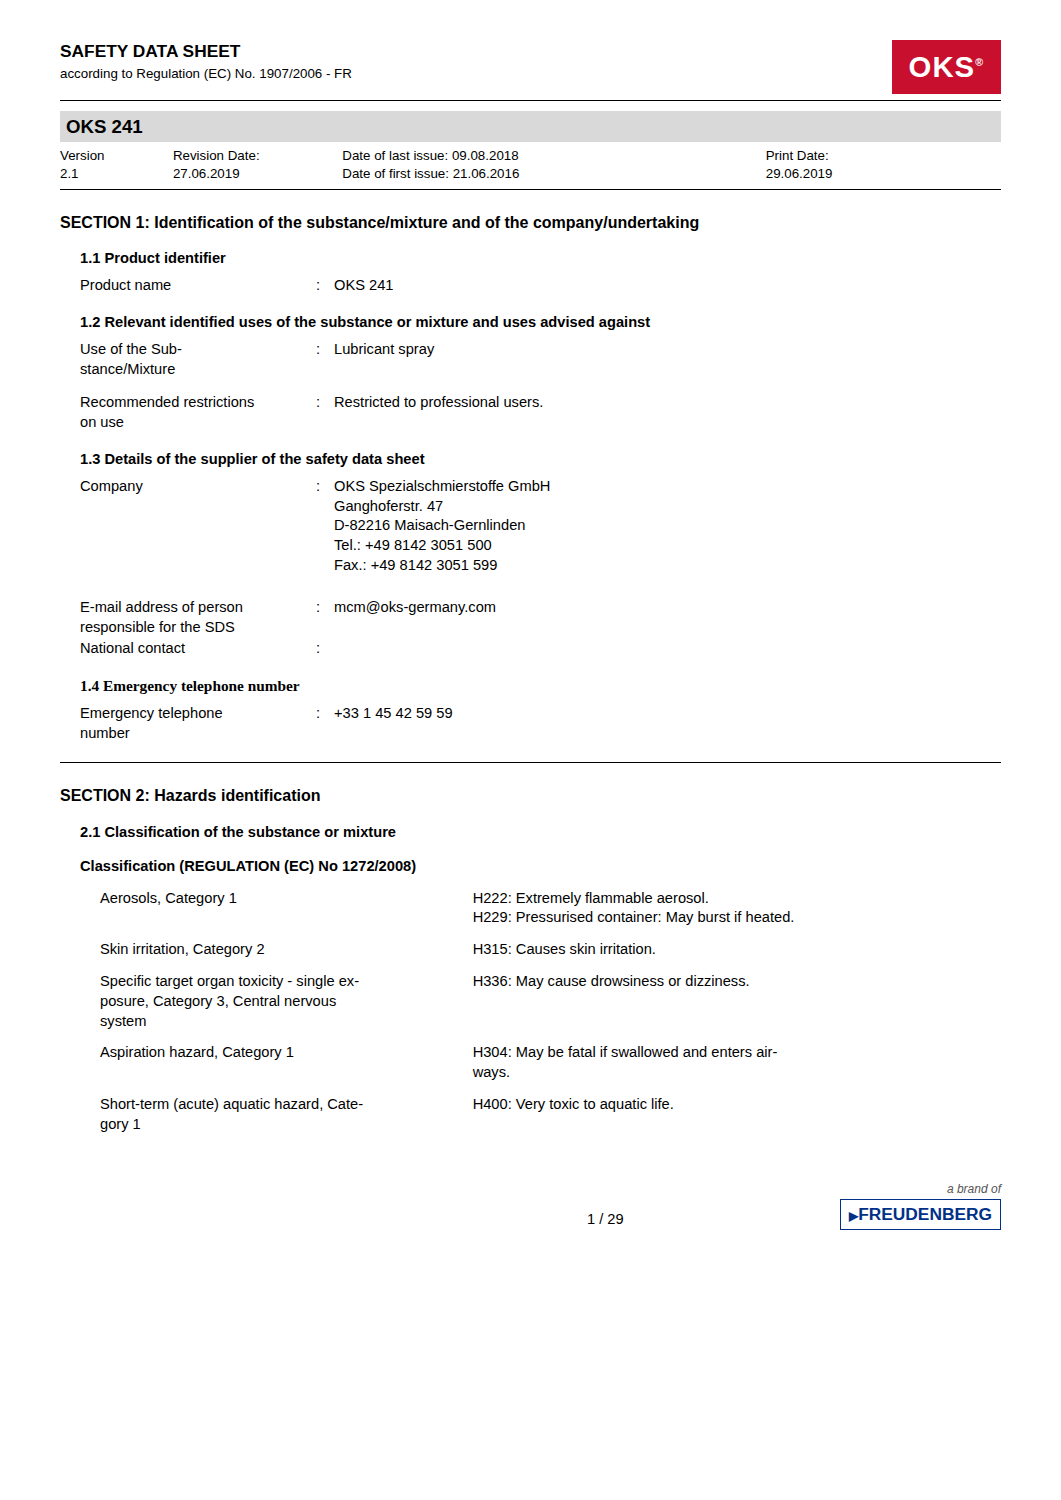SAFETY DATA SHEET
according to Regulation (EC) No. 1907/2006 - FR
OKS®
OKS 241
| Version 2.1 | Revision Date: 27.06.2019 | Date of last issue: 09.08.2018 Date of first issue: 21.06.2016 | Print Date: 29.06.2019 |
SECTION 1: Identification of the substance/mixture and of the company/undertaking
1.1 Product identifier
| Product name | : | OKS 241 |
1.2 Relevant identified uses of the substance or mixture and uses advised against
| Use of the Sub- stance/Mixture | : | Lubricant spray |
| Recommended restrictions on use | : | Restricted to professional users. |
1.3 Details of the supplier of the safety data sheet
| Company | : | OKS Spezialschmierstoffe GmbH Ganghoferstr. 47 D-82216 Maisach-Gernlinden Tel.: +49 8142 3051 500 Fax.: +49 8142 3051 599 |
| E-mail address of person responsible for the SDS | : | mcm@oks-germany.com |
| National contact | : | |
1.4 Emergency telephone number
| Emergency telephone number | : | +33 1 45 42 59 59 |
SECTION 2: Hazards identification
2.1 Classification of the substance or mixture
Classification (REGULATION (EC) No 1272/2008)
| Aerosols, Category 1 | H222: Extremely flammable aerosol. H229: Pressurised container: May burst if heated. |
| Skin irritation, Category 2 | H315: Causes skin irritation. |
| Specific target organ toxicity - single ex- posure, Category 3, Central nervous system | H336: May cause drowsiness or dizziness. |
| Aspiration hazard, Category 1 | H304: May be fatal if swallowed and enters air- ways. |
| Short-term (acute) aquatic hazard, Cate- gory 1 | H400: Very toxic to aquatic life. |
1 / 29
a brand of
FREUDENBERG